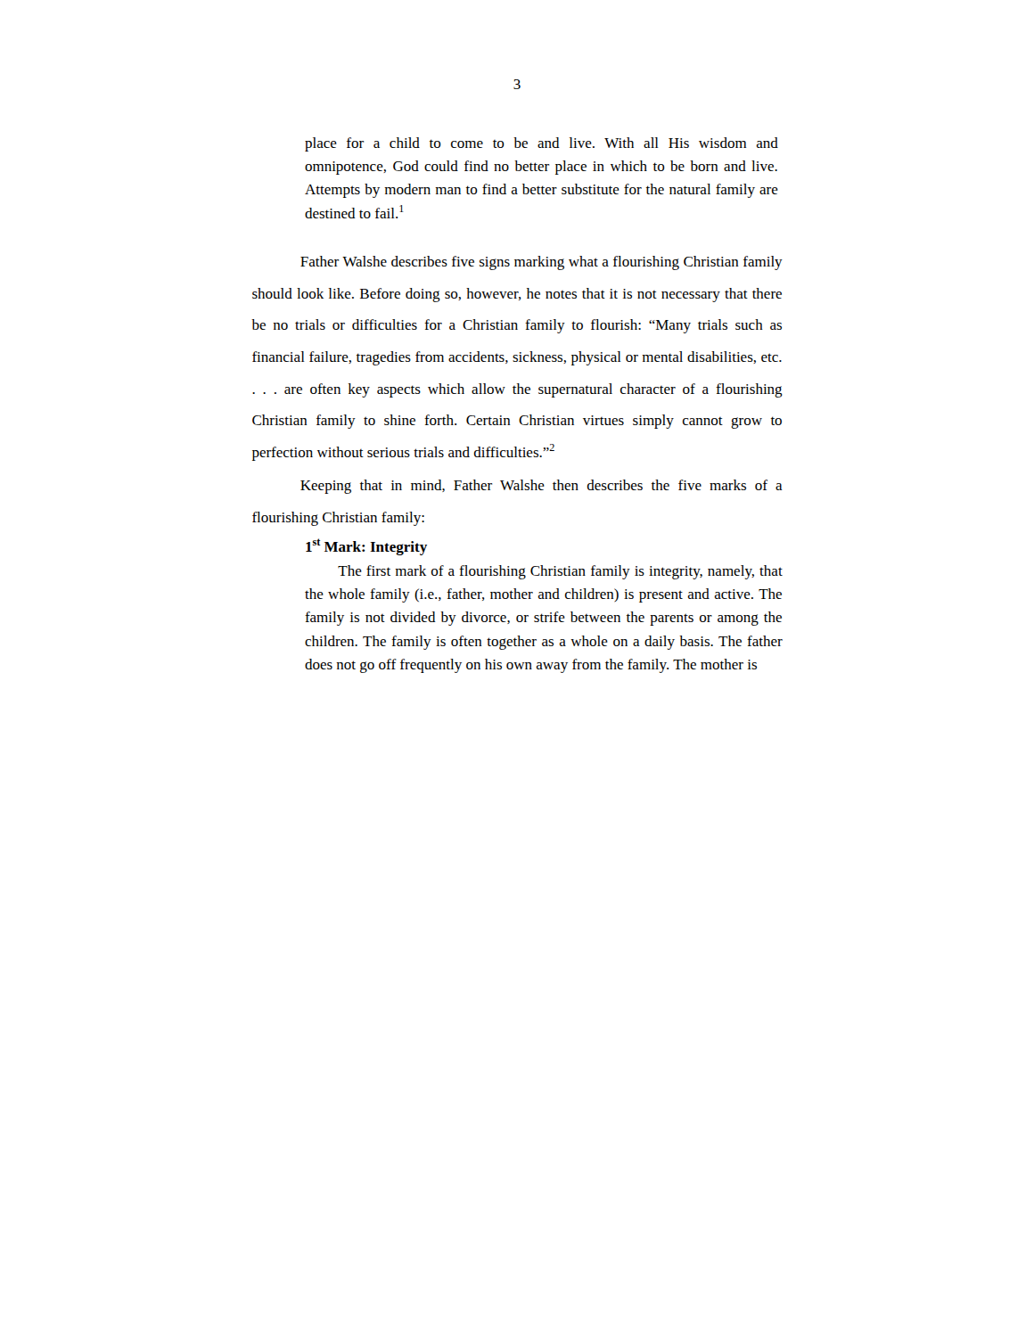3
place for a child to come to be and live. With all His wisdom and omnipotence, God could find no better place in which to be born and live. Attempts by modern man to find a better substitute for the natural family are destined to fail.1
Father Walshe describes five signs marking what a flourishing Christian family should look like. Before doing so, however, he notes that it is not necessary that there be no trials or difficulties for a Christian family to flourish: “Many trials such as financial failure, tragedies from accidents, sickness, physical or mental disabilities, etc. . . . are often key aspects which allow the supernatural character of a flourishing Christian family to shine forth. Certain Christian virtues simply cannot grow to perfection without serious trials and difficulties.”2
Keeping that in mind, Father Walshe then describes the five marks of a flourishing Christian family:
1st Mark: Integrity
The first mark of a flourishing Christian family is integrity, namely, that the whole family (i.e., father, mother and children) is present and active. The family is not divided by divorce, or strife between the parents or among the children. The family is often together as a whole on a daily basis. The father does not go off frequently on his own away from the family. The mother is